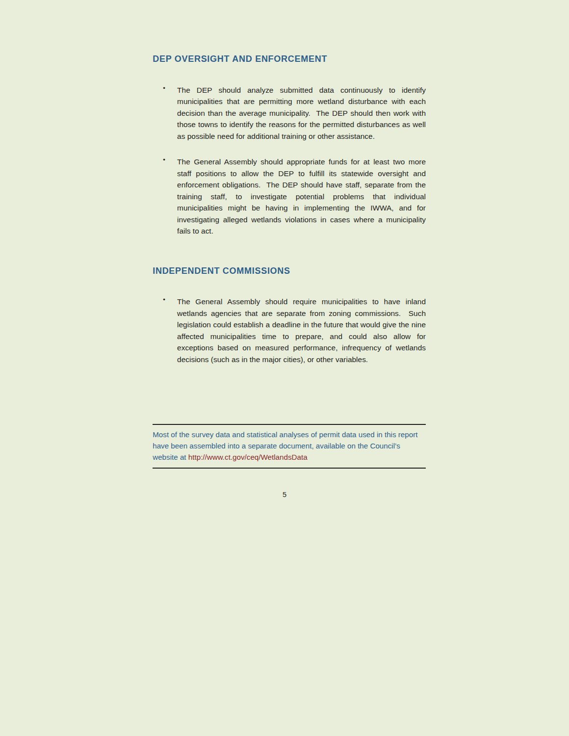DEP OVERSIGHT AND ENFORCEMENT
The DEP should analyze submitted data continuously to identify municipalities that are permitting more wetland disturbance with each decision than the average municipality. The DEP should then work with those towns to identify the reasons for the permitted disturbances as well as possible need for additional training or other assistance.
The General Assembly should appropriate funds for at least two more staff positions to allow the DEP to fulfill its statewide oversight and enforcement obligations. The DEP should have staff, separate from the training staff, to investigate potential problems that individual municipalities might be having in implementing the IWWA, and for investigating alleged wetlands violations in cases where a municipality fails to act.
INDEPENDENT COMMISSIONS
The General Assembly should require municipalities to have inland wetlands agencies that are separate from zoning commissions. Such legislation could establish a deadline in the future that would give the nine affected municipalities time to prepare, and could also allow for exceptions based on measured performance, infrequency of wetlands decisions (such as in the major cities), or other variables.
Most of the survey data and statistical analyses of permit data used in this report have been assembled into a separate document, available on the Council’s website at http://www.ct.gov/ceq/WetlandsData
5